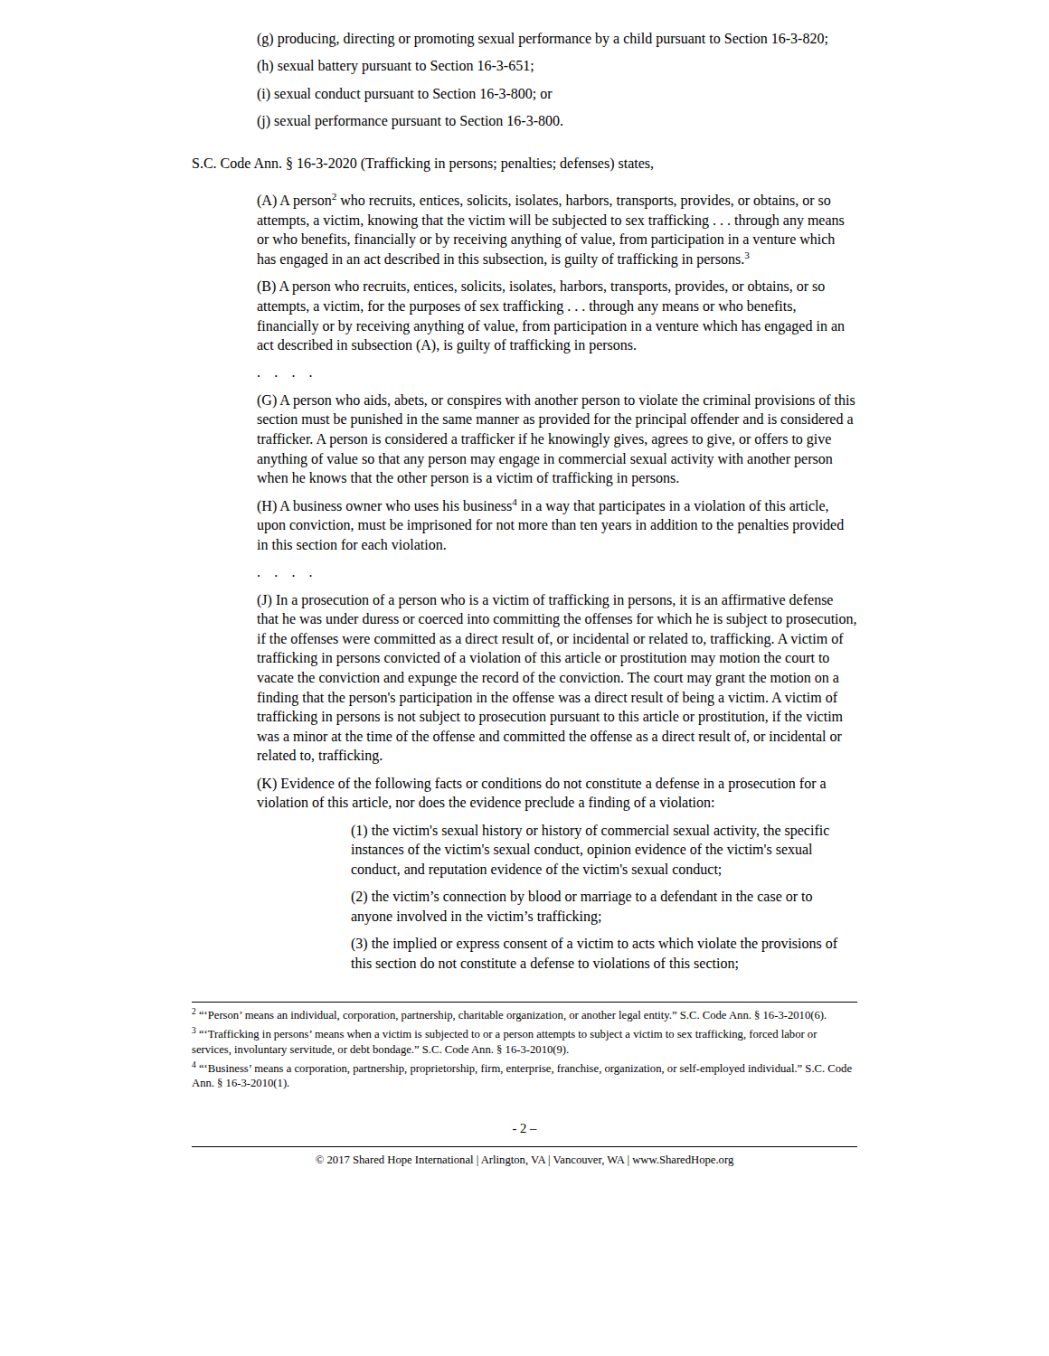(g) producing, directing or promoting sexual performance by a child pursuant to Section 16-3-820;
(h) sexual battery pursuant to Section 16-3-651;
(i) sexual conduct pursuant to Section 16-3-800; or
(j) sexual performance pursuant to Section 16-3-800.
S.C. Code Ann. § 16-3-2020 (Trafficking in persons; penalties; defenses) states,
(A) A person2 who recruits, entices, solicits, isolates, harbors, transports, provides, or obtains, or so attempts, a victim, knowing that the victim will be subjected to sex trafficking . . . through any means or who benefits, financially or by receiving anything of value, from participation in a venture which has engaged in an act described in this subsection, is guilty of trafficking in persons.3
(B) A person who recruits, entices, solicits, isolates, harbors, transports, provides, or obtains, or so attempts, a victim, for the purposes of sex trafficking . . . through any means or who benefits, financially or by receiving anything of value, from participation in a venture which has engaged in an act described in subsection (A), is guilty of trafficking in persons.
. . . .
(G) A person who aids, abets, or conspires with another person to violate the criminal provisions of this section must be punished in the same manner as provided for the principal offender and is considered a trafficker. A person is considered a trafficker if he knowingly gives, agrees to give, or offers to give anything of value so that any person may engage in commercial sexual activity with another person when he knows that the other person is a victim of trafficking in persons.
(H) A business owner who uses his business4 in a way that participates in a violation of this article, upon conviction, must be imprisoned for not more than ten years in addition to the penalties provided in this section for each violation.
. . . .
(J) In a prosecution of a person who is a victim of trafficking in persons, it is an affirmative defense that he was under duress or coerced into committing the offenses for which he is subject to prosecution, if the offenses were committed as a direct result of, or incidental or related to, trafficking. A victim of trafficking in persons convicted of a violation of this article or prostitution may motion the court to vacate the conviction and expunge the record of the conviction. The court may grant the motion on a finding that the person's participation in the offense was a direct result of being a victim. A victim of trafficking in persons is not subject to prosecution pursuant to this article or prostitution, if the victim was a minor at the time of the offense and committed the offense as a direct result of, or incidental or related to, trafficking.
(K) Evidence of the following facts or conditions do not constitute a defense in a prosecution for a violation of this article, nor does the evidence preclude a finding of a violation:
(1) the victim's sexual history or history of commercial sexual activity, the specific instances of the victim's sexual conduct, opinion evidence of the victim's sexual conduct, and reputation evidence of the victim's sexual conduct;
(2) the victim’s connection by blood or marriage to a defendant in the case or to anyone involved in the victim’s trafficking;
(3) the implied or express consent of a victim to acts which violate the provisions of this section do not constitute a defense to violations of this section;
2 “‘Person’ means an individual, corporation, partnership, charitable organization, or another legal entity.” S.C. Code Ann. § 16-3-2010(6).
3 “‘Trafficking in persons’ means when a victim is subjected to or a person attempts to subject a victim to sex trafficking, forced labor or services, involuntary servitude, or debt bondage.” S.C. Code Ann. § 16-3-2010(9).
4 “‘Business’ means a corporation, partnership, proprietorship, firm, enterprise, franchise, organization, or self-employed individual.” S.C. Code Ann. § 16-3-2010(1).
- 2 –
© 2017 Shared Hope International | Arlington, VA | Vancouver, WA | www.SharedHope.org